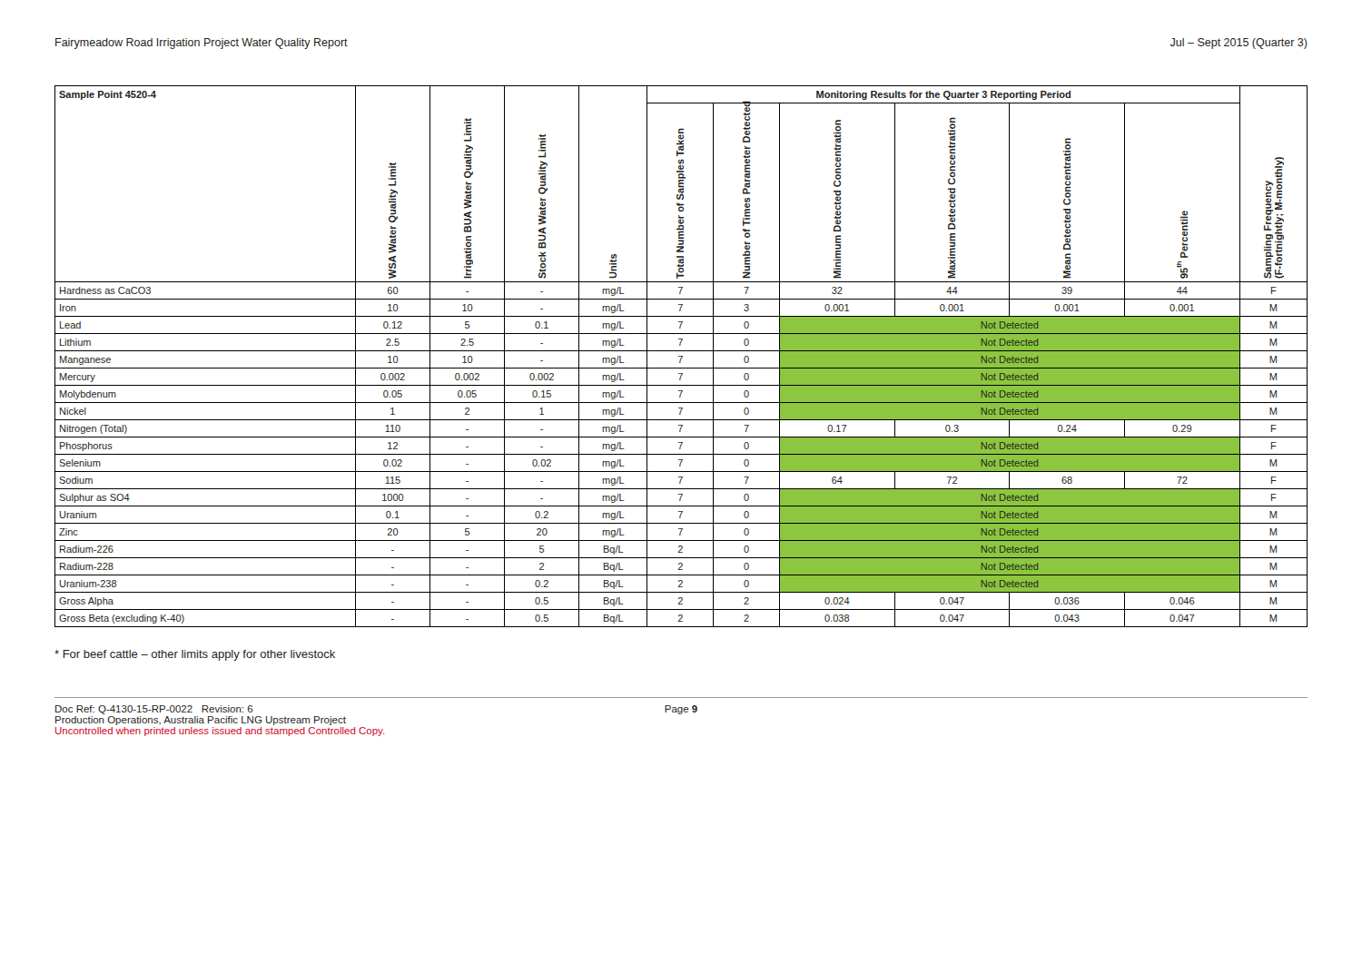Fairymeadow Road Irrigation Project Water Quality Report
Jul – Sept 2015 (Quarter 3)
| Sample Point 4520-4 | WSA Water Quality Limit | Irrigation BUA Water Quality Limit | Stock BUA Water Quality Limit | Units | Monitoring Results for the Quarter 3 Reporting Period | Sampling Frequency (F-fortnightly; M-monthly) |
| --- | --- | --- | --- | --- | --- | --- |
| Total Number of Samples Taken | Number of Times Parameter Detected | Minimum Detected Concentration | Maximum Detected Concentration | Mean Detected Concentration | 95 th Percentile |
| Hardness as CaCO3 | 60 | - | - | mg/L | 7 | 7 | 32 | 44 | 39 | 44 | F |
| Iron | 10 | 10 | - | mg/L | 7 | 3 | 0.001 | 0.001 | 0.001 | 0.001 | M |
| Lead | 0.12 | 5 | 0.1 | mg/L | 7 | 0 | Not Detected | M |
| Lithium | 2.5 | 2.5 | - | mg/L | 7 | 0 | Not Detected | M |
| Manganese | 10 | 10 | - | mg/L | 7 | 0 | Not Detected | M |
| Mercury | 0.002 | 0.002 | 0.002 | mg/L | 7 | 0 | Not Detected | M |
| Molybdenum | 0.05 | 0.05 | 0.15 | mg/L | 7 | 0 | Not Detected | M |
| Nickel | 1 | 2 | 1 | mg/L | 7 | 0 | Not Detected | M |
| Nitrogen (Total) | 110 | - | - | mg/L | 7 | 7 | 0.17 | 0.3 | 0.24 | 0.29 | F |
| Phosphorus | 12 | - | - | mg/L | 7 | 0 | Not Detected | F |
| Selenium | 0.02 | - | 0.02 | mg/L | 7 | 0 | Not Detected | M |
| Sodium | 115 | - | - | mg/L | 7 | 7 | 64 | 72 | 68 | 72 | F |
| Sulphur as SO4 | 1000 | - | - | mg/L | 7 | 0 | Not Detected | F |
| Uranium | 0.1 | - | 0.2 | mg/L | 7 | 0 | Not Detected | M |
| Zinc | 20 | 5 | 20 | mg/L | 7 | 0 | Not Detected | M |
| Radium-226 | - | - | 5 | Bq/L | 2 | 0 | Not Detected | M |
| Radium-228 | - | - | 2 | Bq/L | 2 | 0 | Not Detected | M |
| Uranium-238 | - | - | 0.2 | Bq/L | 2 | 0 | Not Detected | M |
| Gross Alpha | - | - | 0.5 | Bq/L | 2 | 2 | 0.024 | 0.047 | 0.036 | 0.046 | M |
| Gross Beta (excluding K-40) | - | - | 0.5 | Bq/L | 2 | 2 | 0.038 | 0.047 | 0.043 | 0.047 | M |
* For beef cattle – other limits apply for other livestock
Doc Ref: Q-4130-15-RP-0022 Revision: 6
Page 9
Production Operations, Australia Pacific LNG Upstream Project
Uncontrolled when printed unless issued and stamped Controlled Copy.